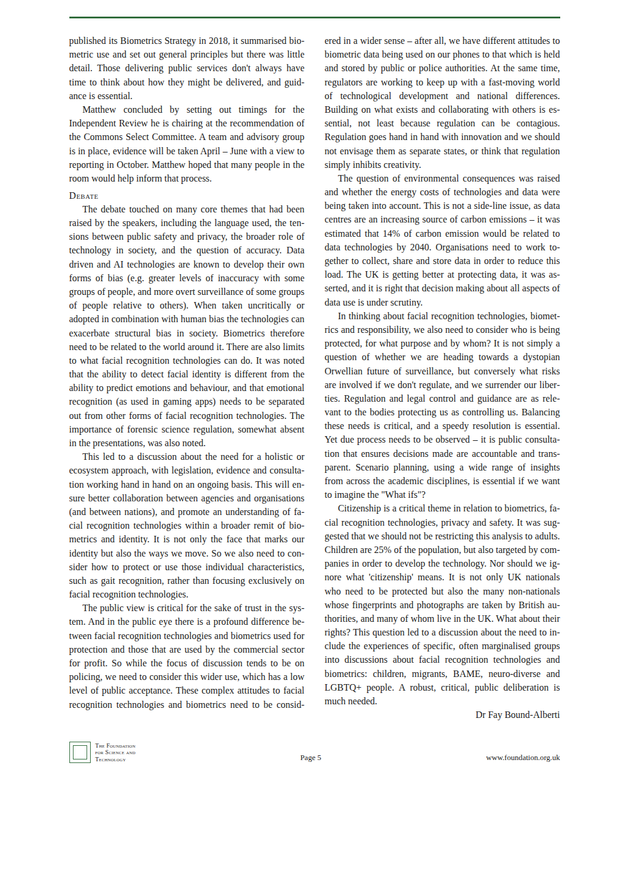published its Biometrics Strategy in 2018, it summarised biometric use and set out general principles but there was little detail. Those delivering public services don't always have time to think about how they might be delivered, and guidance is essential.
Matthew concluded by setting out timings for the Independent Review he is chairing at the recommendation of the Commons Select Committee. A team and advisory group is in place, evidence will be taken April – June with a view to reporting in October. Matthew hoped that many people in the room would help inform that process.
Debate
The debate touched on many core themes that had been raised by the speakers, including the language used, the tensions between public safety and privacy, the broader role of technology in society, and the question of accuracy. Data driven and AI technologies are known to develop their own forms of bias (e.g. greater levels of inaccuracy with some groups of people, and more overt surveillance of some groups of people relative to others). When taken uncritically or adopted in combination with human bias the technologies can exacerbate structural bias in society. Biometrics therefore need to be related to the world around it. There are also limits to what facial recognition technologies can do. It was noted that the ability to detect facial identity is different from the ability to predict emotions and behaviour, and that emotional recognition (as used in gaming apps) needs to be separated out from other forms of facial recognition technologies. The importance of forensic science regulation, somewhat absent in the presentations, was also noted.
This led to a discussion about the need for a holistic or ecosystem approach, with legislation, evidence and consultation working hand in hand on an ongoing basis. This will ensure better collaboration between agencies and organisations (and between nations), and promote an understanding of facial recognition technologies within a broader remit of biometrics and identity. It is not only the face that marks our identity but also the ways we move. So we also need to consider how to protect or use those individual characteristics, such as gait recognition, rather than focusing exclusively on facial recognition technologies.
The public view is critical for the sake of trust in the system. And in the public eye there is a profound difference between facial recognition technologies and biometrics used for protection and those that are used by the commercial sector for profit. So while the focus of discussion tends to be on policing, we need to consider this wider use, which has a low level of public acceptance. These complex attitudes to facial recognition technologies and biometrics need to be considered in a wider sense – after all, we have different attitudes to biometric data being used on our phones to that which is held and stored by public or police authorities. At the same time, regulators are working to keep up with a fast-moving world of technological development and national differences. Building on what exists and collaborating with others is essential, not least because regulation can be contagious. Regulation goes hand in hand with innovation and we should not envisage them as separate states, or think that regulation simply inhibits creativity.
The question of environmental consequences was raised and whether the energy costs of technologies and data were being taken into account. This is not a side-line issue, as data centres are an increasing source of carbon emissions – it was estimated that 14% of carbon emission would be related to data technologies by 2040. Organisations need to work together to collect, share and store data in order to reduce this load. The UK is getting better at protecting data, it was asserted, and it is right that decision making about all aspects of data use is under scrutiny.
In thinking about facial recognition technologies, biometrics and responsibility, we also need to consider who is being protected, for what purpose and by whom? It is not simply a question of whether we are heading towards a dystopian Orwellian future of surveillance, but conversely what risks are involved if we don't regulate, and we surrender our liberties. Regulation and legal control and guidance are as relevant to the bodies protecting us as controlling us. Balancing these needs is critical, and a speedy resolution is essential. Yet due process needs to be observed – it is public consultation that ensures decisions made are accountable and transparent. Scenario planning, using a wide range of insights from across the academic disciplines, is essential if we want to imagine the "What ifs"?
Citizenship is a critical theme in relation to biometrics, facial recognition technologies, privacy and safety. It was suggested that we should not be restricting this analysis to adults. Children are 25% of the population, but also targeted by companies in order to develop the technology. Nor should we ignore what 'citizenship' means. It is not only UK nationals who need to be protected but also the many non-nationals whose fingerprints and photographs are taken by British authorities, and many of whom live in the UK. What about their rights? This question led to a discussion about the need to include the experiences of specific, often marginalised groups into discussions about facial recognition technologies and biometrics: children, migrants, BAME, neuro-diverse and LGBTQ+ people. A robust, critical, public deliberation is much needed.
Dr Fay Bound-Alberti
The Foundation
for Science and
Technology
Page 5
www.foundation.org.uk